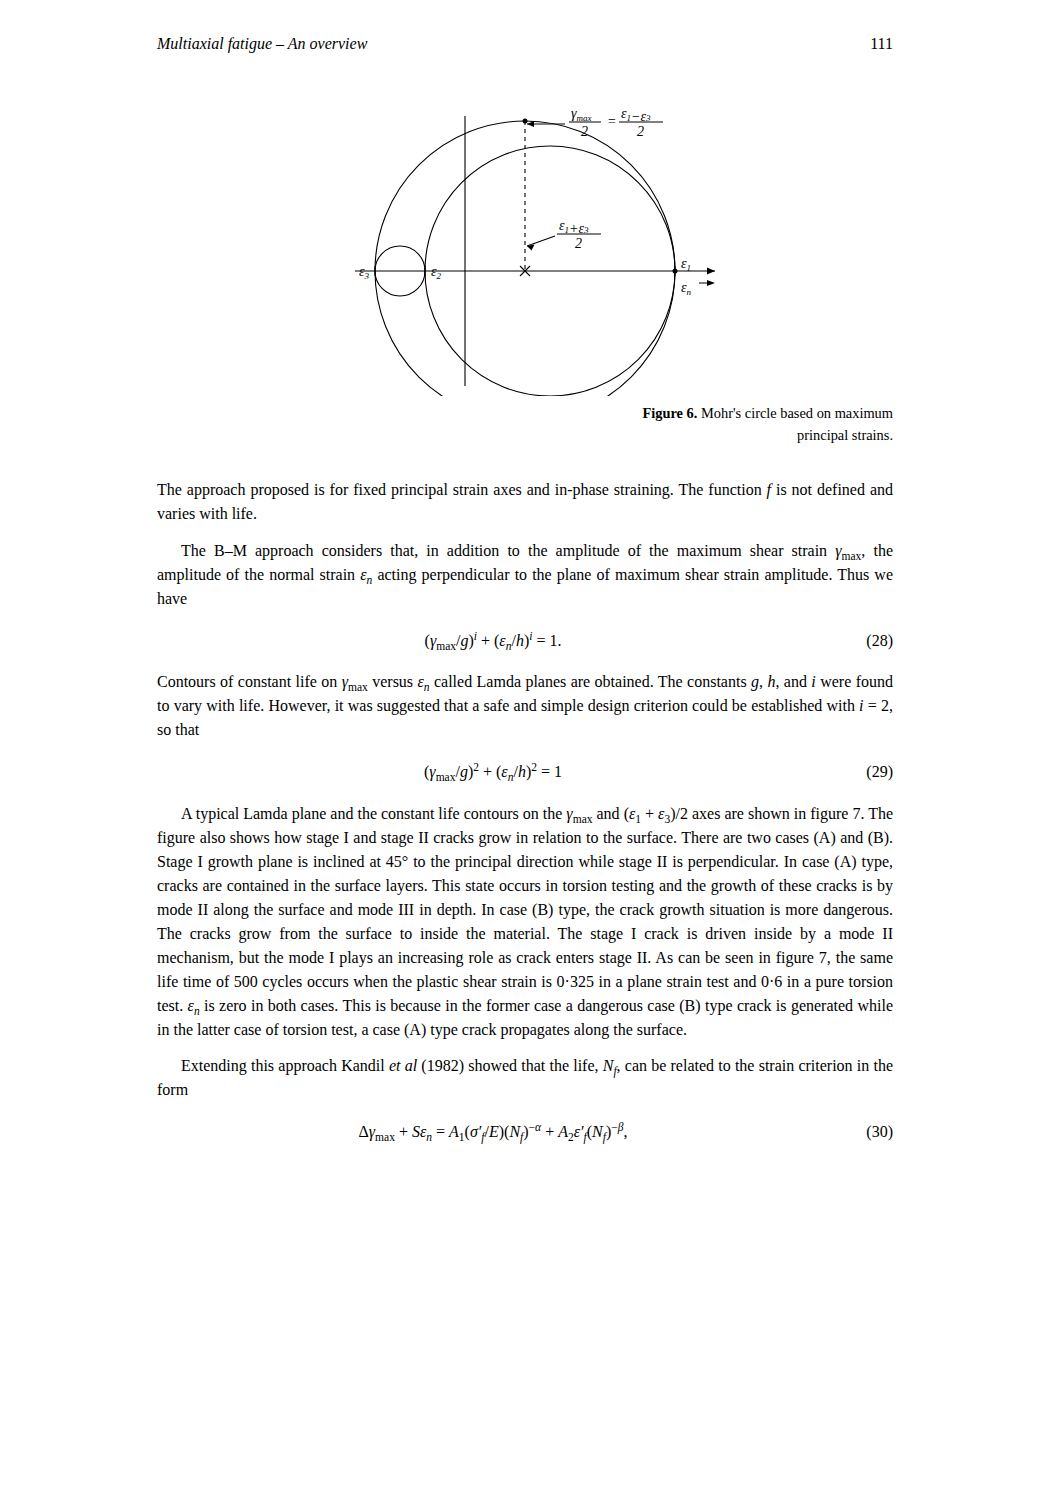Multiaxial fatigue – An overview 111
γmax 2 = ε1−ε3 2 ε1+ε3 2 ε3 ε2 ε1 εn
Figure 6. Mohr's circle based on maximum principal strains.
The approach proposed is for fixed principal strain axes and in-phase straining. The function f is not defined and varies with life.
The B–M approach considers that, in addition to the amplitude of the maximum shear strain γmax, the amplitude of the normal strain εn acting perpendicular to the plane of maximum shear strain amplitude. Thus we have
(γmax/g)i + (εn/h)i = 1. (28)
Contours of constant life on γmax versus εn called Lamda planes are obtained. The constants g, h, and i were found to vary with life. However, it was suggested that a safe and simple design criterion could be established with i = 2, so that
(γmax/g)2 + (εn/h)2 = 1 (29)
A typical Lamda plane and the constant life contours on the γmax and (ε1 + ε3)/2 axes are shown in figure 7. The figure also shows how stage I and stage II cracks grow in relation to the surface. There are two cases (A) and (B). Stage I growth plane is inclined at 45° to the principal direction while stage II is perpendicular. In case (A) type, cracks are contained in the surface layers. This state occurs in torsion testing and the growth of these cracks is by mode II along the surface and mode III in depth. In case (B) type, the crack growth situation is more dangerous. The cracks grow from the surface to inside the material. The stage I crack is driven inside by a mode II mechanism, but the mode I plays an increasing role as crack enters stage II. As can be seen in figure 7, the same life time of 500 cycles occurs when the plastic shear strain is 0·325 in a plane strain test and 0·6 in a pure torsion test. εn is zero in both cases. This is because in the former case a dangerous case (B) type crack is generated while in the latter case of torsion test, a case (A) type crack propagates along the surface.
Extending this approach Kandil et al (1982) showed that the life, Nf, can be related to the strain criterion in the form
Δγmax + Sεn = A1(σ′f/E)(Nf)−α + A2ε′f(Nf)−β, (30)